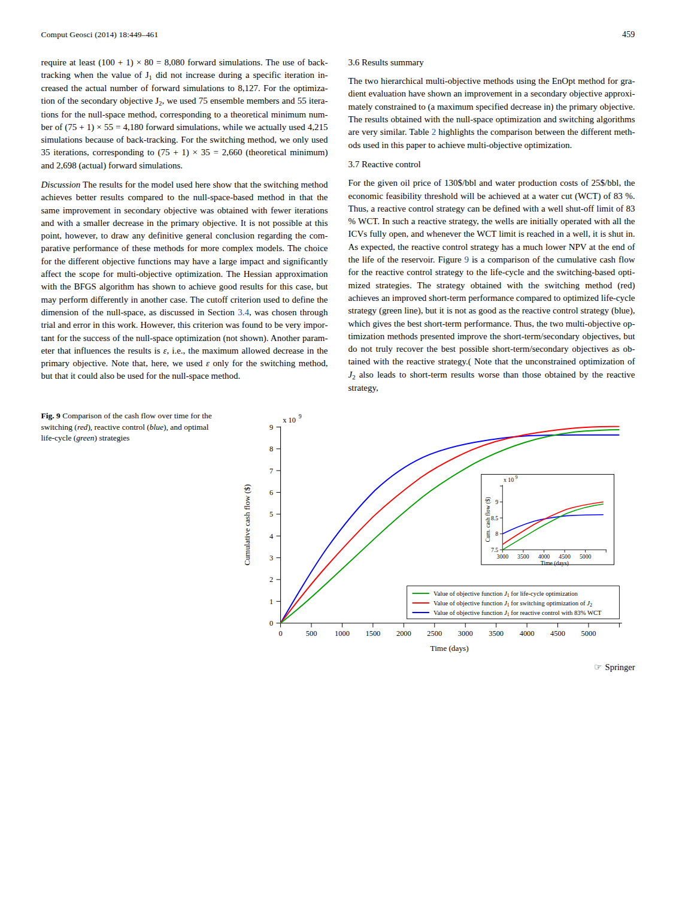Comput Geosci (2014) 18:449–461
459
require at least (100 + 1) × 80 = 8,080 forward simulations. The use of back-tracking when the value of J1 did not increase during a specific iteration increased the actual number of forward simulations to 8,127. For the optimization of the secondary objective J2, we used 75 ensemble members and 55 iterations for the null-space method, corresponding to a theoretical minimum number of (75 + 1) × 55 = 4,180 forward simulations, while we actually used 4,215 simulations because of back-tracking. For the switching method, we only used 35 iterations, corresponding to (75 + 1) × 35 = 2,660 (theoretical minimum) and 2,698 (actual) forward simulations.
Discussion The results for the model used here show that the switching method achieves better results compared to the null-space-based method in that the same improvement in secondary objective was obtained with fewer iterations and with a smaller decrease in the primary objective. It is not possible at this point, however, to draw any definitive general conclusion regarding the comparative performance of these methods for more complex models. The choice for the different objective functions may have a large impact and significantly affect the scope for multi-objective optimization. The Hessian approximation with the BFGS algorithm has shown to achieve good results for this case, but may perform differently in another case. The cutoff criterion used to define the dimension of the null-space, as discussed in Section 3.4, was chosen through trial and error in this work. However, this criterion was found to be very important for the success of the null-space optimization (not shown). Another parameter that influences the results is ε, i.e., the maximum allowed decrease in the primary objective. Note that, here, we used ε only for the switching method, but that it could also be used for the null-space method.
3.6 Results summary
The two hierarchical multi-objective methods using the EnOpt method for gradient evaluation have shown an improvement in a secondary objective approximately constrained to (a maximum specified decrease in) the primary objective. The results obtained with the null-space optimization and switching algorithms are very similar. Table 2 highlights the comparison between the different methods used in this paper to achieve multi-objective optimization.
3.7 Reactive control
For the given oil price of 130$/bbl and water production costs of 25$/bbl, the economic feasibility threshold will be achieved at a water cut (WCT) of 83 %. Thus, a reactive control strategy can be defined with a well shut-off limit of 83 % WCT. In such a reactive strategy, the wells are initially operated with all the ICVs fully open, and whenever the WCT limit is reached in a well, it is shut in. As expected, the reactive control strategy has a much lower NPV at the end of the life of the reservoir. Figure 9 is a comparison of the cumulative cash flow for the reactive control strategy to the life-cycle and the switching-based optimized strategies. The strategy obtained with the switching method (red) achieves an improved short-term performance compared to optimized life-cycle strategy (green line), but it is not as good as the reactive control strategy (blue), which gives the best short-term performance. Thus, the two multi-objective optimization methods presented improve the short-term/secondary objectives, but do not truly recover the best possible short-term/secondary objectives as obtained with the reactive strategy.( Note that the unconstrained optimization of J2 also leads to short-term results worse than those obtained by the reactive strategy,
Fig. 9 Comparison of the cash flow over time for the switching (red), reactive control (blue), and optimal life-cycle (green) strategies
0 1 2 3 4 5 6 7 8 9 x 10 9 0 500 1000 1500 2000 2500 3000 3500 4000 4500 5000 Time (days) Cumulative cash flow ($) x 10 9 7.5 8 8.5 9 Cum. cash flow ($) 3000 3500 4000 4500 5000 Time (days) Value of objective function J1 for life-cycle optimization Value of objective function J1 for switching optimization of J2 Value of objective function J1 for reactive control with 83% WCT
☞ Springer